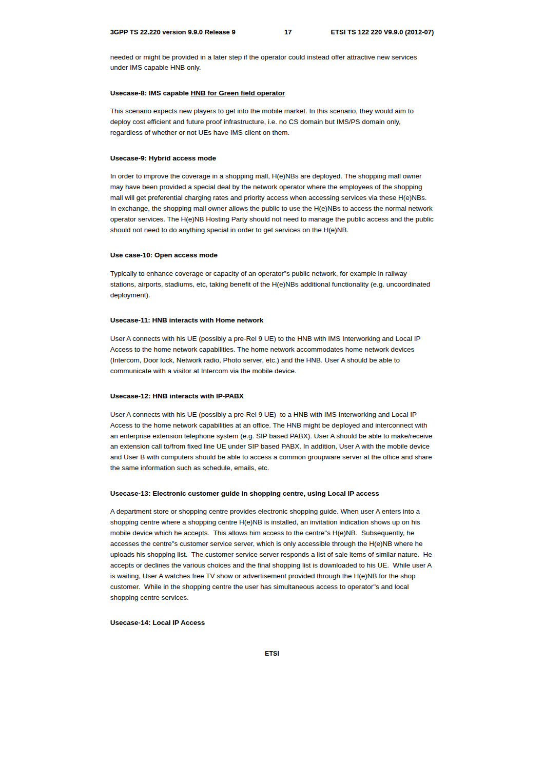3GPP TS 22.220 version 9.9.0 Release 9
17
ETSI TS 122 220 V9.9.0 (2012-07)
needed or might be provided in a later step if the operator could instead offer attractive new services under IMS capable HNB only.
Usecase-8: IMS capable HNB for Green field operator
This scenario expects new players to get into the mobile market. In this scenario, they would aim to deploy cost efficient and future proof infrastructure, i.e. no CS domain but IMS/PS domain only, regardless of whether or not UEs have IMS client on them.
Usecase-9: Hybrid access mode
In order to improve the coverage in a shopping mall, H(e)NBs are deployed. The shopping mall owner may have been provided a special deal by the network operator where the employees of the shopping mall will get preferential charging rates and priority access when accessing services via these H(e)NBs. In exchange, the shopping mall owner allows the public to use the H(e)NBs to access the normal network operator services. The H(e)NB Hosting Party should not need to manage the public access and the public should not need to do anything special in order to get services on the H(e)NB.
Use case-10: Open access mode
Typically to enhance coverage or capacity of an operator"s public network, for example in railway stations, airports, stadiums, etc, taking benefit of the H(e)NBs additional functionality (e.g. uncoordinated deployment).
Usecase-11: HNB interacts with Home network
User A connects with his UE (possibly a pre-Rel 9 UE) to the HNB with IMS Interworking and Local IP Access to the home network capabilities. The home network accommodates home network devices (Intercom, Door lock, Network radio, Photo server, etc.) and the HNB. User A should be able to communicate with a visitor at Intercom via the mobile device.
Usecase-12: HNB interacts with IP-PABX
User A connects with his UE (possibly a pre-Rel 9 UE) to a HNB with IMS Interworking and Local IP Access to the home network capabilities at an office. The HNB might be deployed and interconnect with an enterprise extension telephone system (e.g. SIP based PABX). User A should be able to make/receive an extension call to/from fixed line UE under SIP based PABX. In addition, User A with the mobile device and User B with computers should be able to access a common groupware server at the office and share the same information such as schedule, emails, etc.
Usecase-13: Electronic customer guide in shopping centre, using Local IP access
A department store or shopping centre provides electronic shopping guide. When user A enters into a shopping centre where a shopping centre H(e)NB is installed, an invitation indication shows up on his mobile device which he accepts. This allows him access to the centre"s H(e)NB. Subsequently, he accesses the centre"s customer service server, which is only accessible through the H(e)NB where he uploads his shopping list. The customer service server responds a list of sale items of similar nature. He accepts or declines the various choices and the final shopping list is downloaded to his UE. While user A is waiting, User A watches free TV show or advertisement provided through the H(e)NB for the shop customer. While in the shopping centre the user has simultaneous access to operator"s and local shopping centre services.
Usecase-14: Local IP Access
ETSI